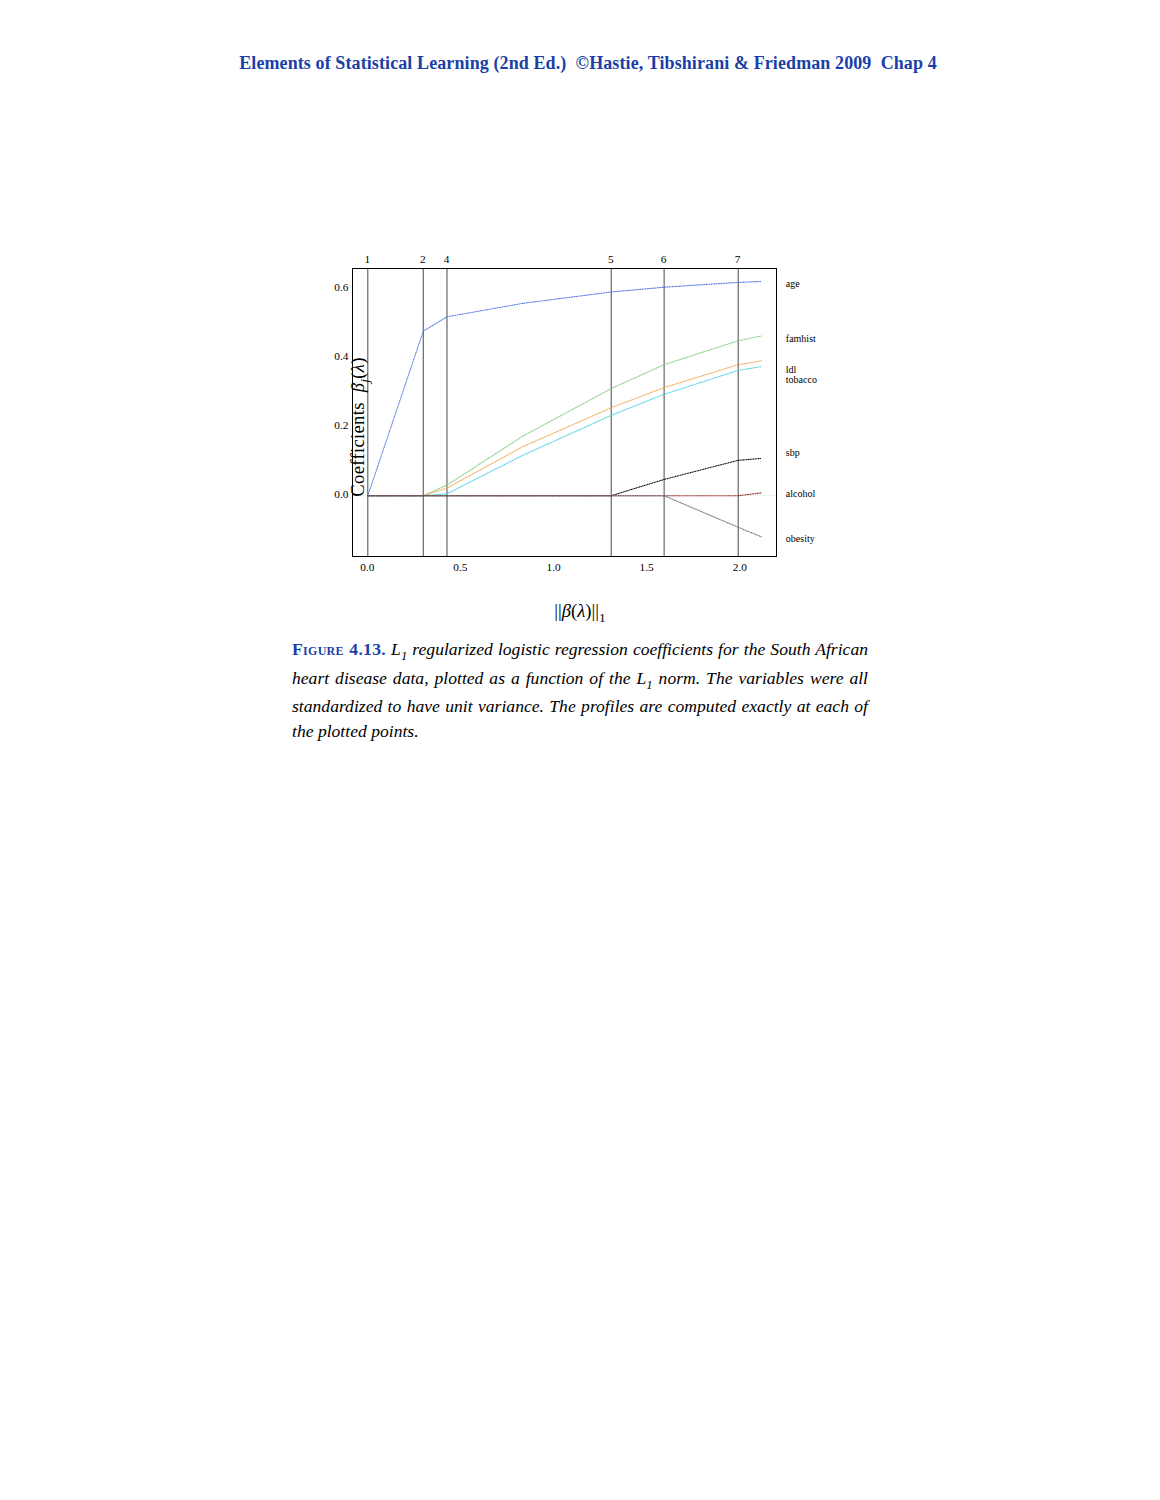Elements of Statistical Learning (2nd Ed.) ©Hastie, Tibshirani & Friedman 2009 Chap 4
Coefficients βj(λ)
0.6
0.4
0.2
0.0
0.0
0.5
1.0
1.5
2.0
1
2
4
5
6
7
age
famhist
ldl
tobacco
sbp
alcohol
obesity
||β(λ)||1
Figure 4.13. L1 regularized logistic regression coefficients for the South African heart disease data, plotted as a function of the L1 norm. The variables were all standardized to have unit variance. The profiles are computed exactly at each of the plotted points.